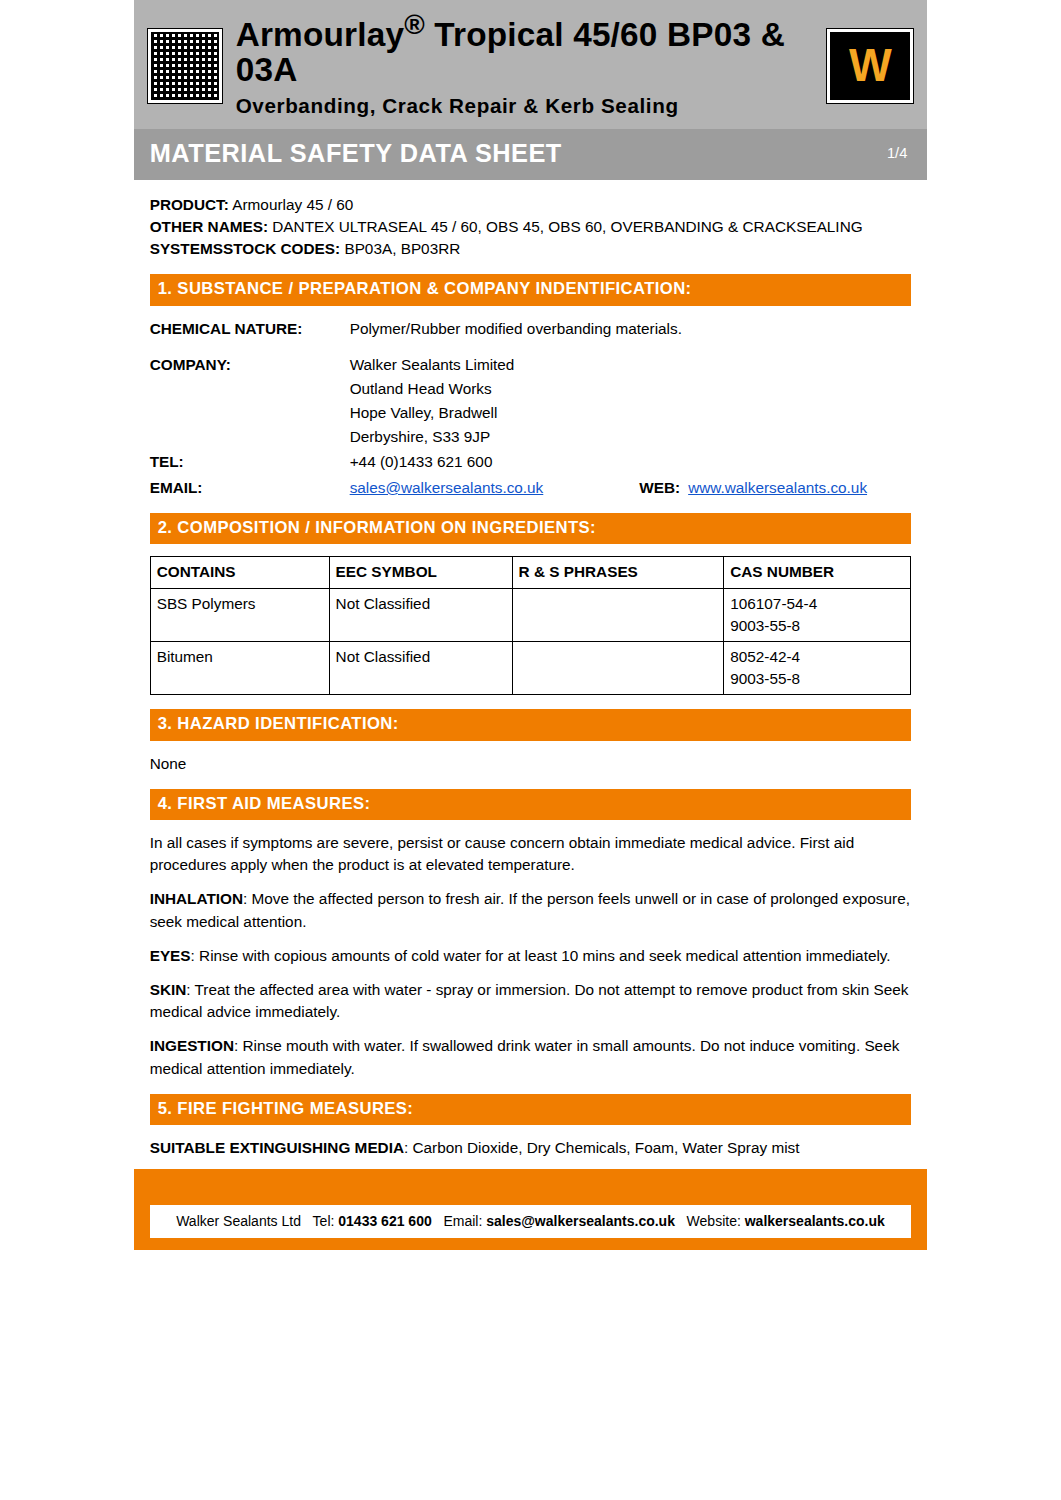Armourlay® Tropical 45/60 BP03 & 03A
Overbanding, Crack Repair & Kerb Sealing
MATERIAL SAFETY DATA SHEET 1/4
PRODUCT: Armourlay 45 / 60
OTHER NAMES: DANTEX ULTRASEAL 45 / 60, OBS 45, OBS 60, OVERBANDING & CRACKSEALING
SYSTEMSSTOCK CODES: BP03A, BP03RR
1. SUBSTANCE / PREPARATION & COMPANY INDENTIFICATION:
CHEMICAL NATURE:
Polymer/Rubber modified overbanding materials.
COMPANY:
Walker Sealants Limited
Outland Head Works
Hope Valley, Bradwell
Derbyshire, S33 9JP
TEL:
+44 (0)1433 621 600
EMAIL:
sales@walkersealants.co.uk WEB: www.walkersealants.co.uk
2. COMPOSITION / INFORMATION ON INGREDIENTS:
| CONTAINS | EEC SYMBOL | R & S PHRASES | CAS NUMBER |
| --- | --- | --- | --- |
| SBS Polymers | Not Classified | | 106107-54-4 9003-55-8 |
| Bitumen | Not Classified | | 8052-42-4 9003-55-8 |
3. HAZARD IDENTIFICATION:
None
4. FIRST AID MEASURES:
In all cases if symptoms are severe, persist or cause concern obtain immediate medical advice. First aid procedures apply when the product is at elevated temperature.
INHALATION: Move the affected person to fresh air. If the person feels unwell or in case of prolonged exposure, seek medical attention.
EYES: Rinse with copious amounts of cold water for at least 10 mins and seek medical attention immediately.
SKIN: Treat the affected area with water - spray or immersion. Do not attempt to remove product from skin Seek medical advice immediately.
INGESTION: Rinse mouth with water. If swallowed drink water in small amounts. Do not induce vomiting. Seek medical attention immediately.
5. FIRE FIGHTING MEASURES:
SUITABLE EXTINGUISHING MEDIA: Carbon Dioxide, Dry Chemicals, Foam, Water Spray mist
Walker Sealants Ltd Tel: 01433 621 600 Email: sales@walkersealants.co.uk Website: walkersealants.co.uk